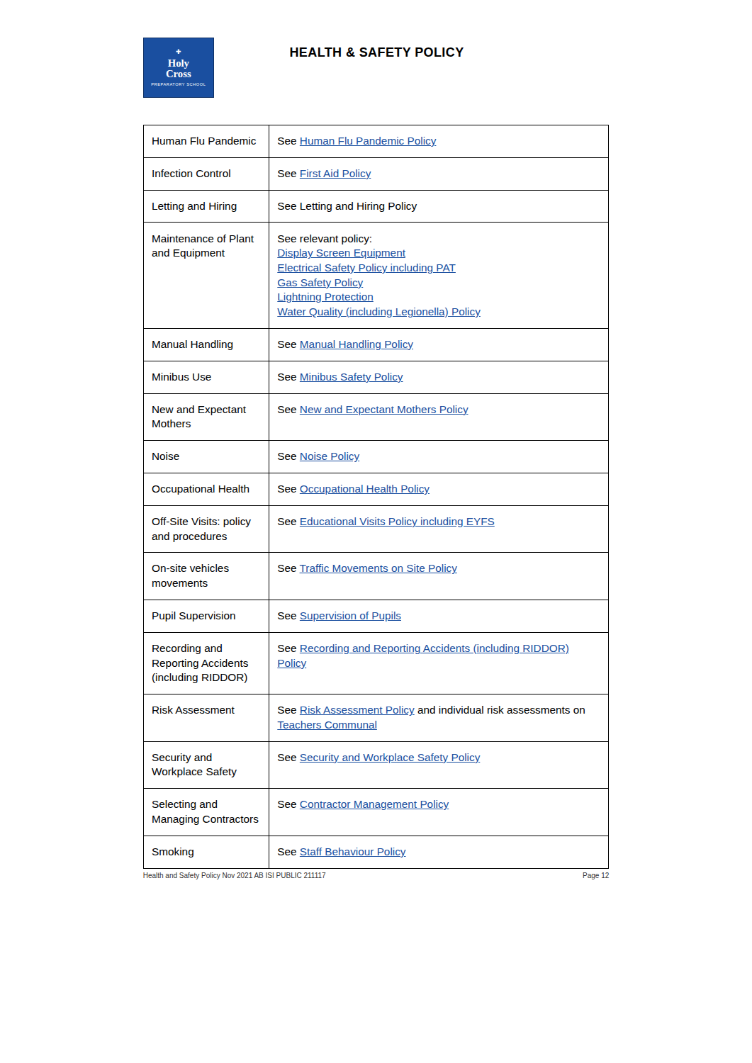✚
Holy
Cross
PREPARATORY SCHOOL
HEALTH & SAFETY POLICY
| Human Flu Pandemic | See Human Flu Pandemic Policy |
| Infection Control | See First Aid Policy |
| Letting and Hiring | See Letting and Hiring Policy |
| Maintenance of Plant and Equipment | See relevant policy: Display Screen Equipment Electrical Safety Policy including PAT Gas Safety Policy Lightning Protection Water Quality (including Legionella) Policy |
| Manual Handling | See Manual Handling Policy |
| Minibus Use | See Minibus Safety Policy |
| New and Expectant Mothers | See New and Expectant Mothers Policy |
| Noise | See Noise Policy |
| Occupational Health | See Occupational Health Policy |
| Off-Site Visits: policy and procedures | See Educational Visits Policy including EYFS |
| On-site vehicles movements | See Traffic Movements on Site Policy |
| Pupil Supervision | See Supervision of Pupils |
| Recording and Reporting Accidents (including RIDDOR) | See Recording and Reporting Accidents (including RIDDOR) Policy |
| Risk Assessment | See Risk Assessment Policy and individual risk assessments on Teachers Communal |
| Security and Workplace Safety | See Security and Workplace Safety Policy |
| Selecting and Managing Contractors | See Contractor Management Policy |
| Smoking | See Staff Behaviour Policy |
Health and Safety Policy Nov 2021 AB ISI PUBLIC 211117 Page 12